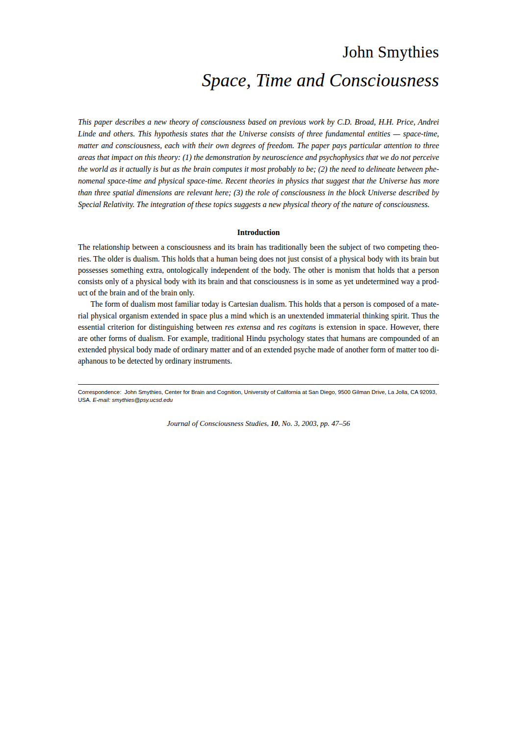John Smythies
Space, Time and Consciousness
This paper describes a new theory of consciousness based on previous work by C.D. Broad, H.H. Price, Andrei Linde and others. This hypothesis states that the Universe consists of three fundamental entities — space-time, matter and consciousness, each with their own degrees of freedom. The paper pays particular attention to three areas that impact on this theory: (1) the demonstration by neuroscience and psychophysics that we do not perceive the world as it actually is but as the brain computes it most probably to be; (2) the need to delineate between phenomenal space-time and physical space-time. Recent theories in physics that suggest that the Universe has more than three spatial dimensions are relevant here; (3) the role of consciousness in the block Universe described by Special Relativity. The integration of these topics suggests a new physical theory of the nature of consciousness.
Introduction
The relationship between a consciousness and its brain has traditionally been the subject of two competing theories. The older is dualism. This holds that a human being does not just consist of a physical body with its brain but possesses something extra, ontologically independent of the body. The other is monism that holds that a person consists only of a physical body with its brain and that consciousness is in some as yet undetermined way a product of the brain and of the brain only.
The form of dualism most familiar today is Cartesian dualism. This holds that a person is composed of a material physical organism extended in space plus a mind which is an unextended immaterial thinking spirit. Thus the essential criterion for distinguishing between res extensa and res cogitans is extension in space. However, there are other forms of dualism. For example, traditional Hindu psychology states that humans are compounded of an extended physical body made of ordinary matter and of an extended psyche made of another form of matter too diaphanous to be detected by ordinary instruments.
Correspondence: John Smythies, Center for Brain and Cognition, University of California at San Diego, 9500 Gilman Drive, La Jolla, CA 92093, USA. E-mail: smythies@psy.ucsd.edu
Journal of Consciousness Studies, 10, No. 3, 2003, pp. 47–56